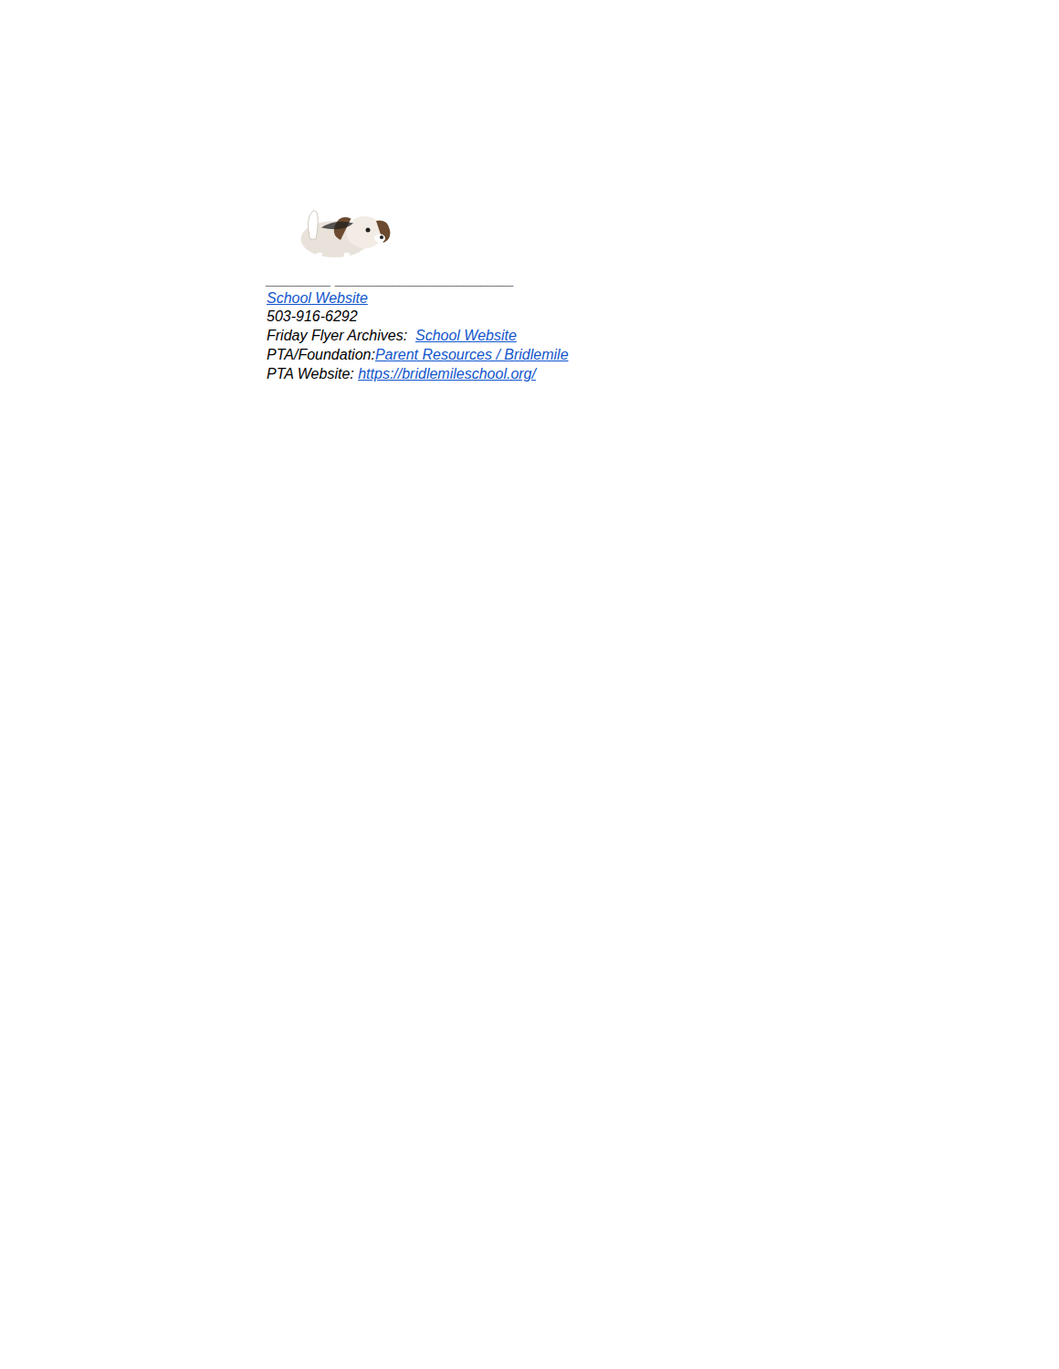________ ______________________
School Website
503-916-6292
Friday Flyer Archives: School Website
PTA/Foundation:Parent Resources / Bridlemile
PTA Website: https://bridlemileschool.org/